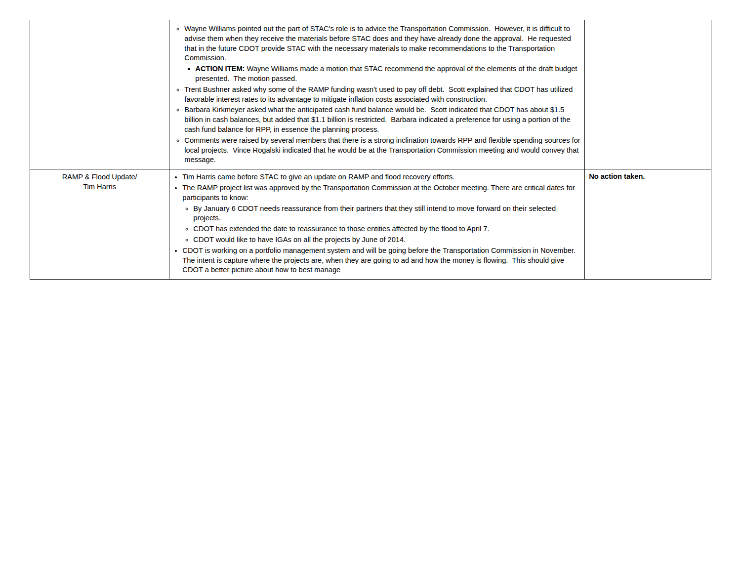| | Wayne Williams pointed out the part of STAC's role is to advice the Transportation Commission. However, it is difficult to advise them when they receive the materials before STAC does and they have already done the approval. He requested that in the future CDOT provide STAC with the necessary materials to make recommendations to the Transportation Commission. ACTION ITEM: Wayne Williams made a motion that STAC recommend the approval of the elements of the draft budget presented. The motion passed. Trent Bushner asked why some of the RAMP funding wasn't used to pay off debt. Scott explained that CDOT has utilized favorable interest rates to its advantage to mitigate inflation costs associated with construction. Barbara Kirkmeyer asked what the anticipated cash fund balance would be. Scott indicated that CDOT has about $1.5 billion in cash balances, but added that $1.1 billion is restricted. Barbara indicated a preference for using a portion of the cash fund balance for RPP, in essence the planning process. Comments were raised by several members that there is a strong inclination towards RPP and flexible spending sources for local projects. Vince Rogalski indicated that he would be at the Transportation Commission meeting and would convey that message. | |
| RAMP & Flood Update/ Tim Harris | Tim Harris came before STAC to give an update on RAMP and flood recovery efforts. The RAMP project list was approved by the Transportation Commission at the October meeting. There are critical dates for participants to know: By January 6 CDOT needs reassurance from their partners that they still intend to move forward on their selected projects. CDOT has extended the date to reassurance to those entities affected by the flood to April 7. CDOT would like to have IGAs on all the projects by June of 2014. CDOT is working on a portfolio management system and will be going before the Transportation Commission in November. The intent is capture where the projects are, when they are going to ad and how the money is flowing. This should give CDOT a better picture about how to best manage | No action taken. |